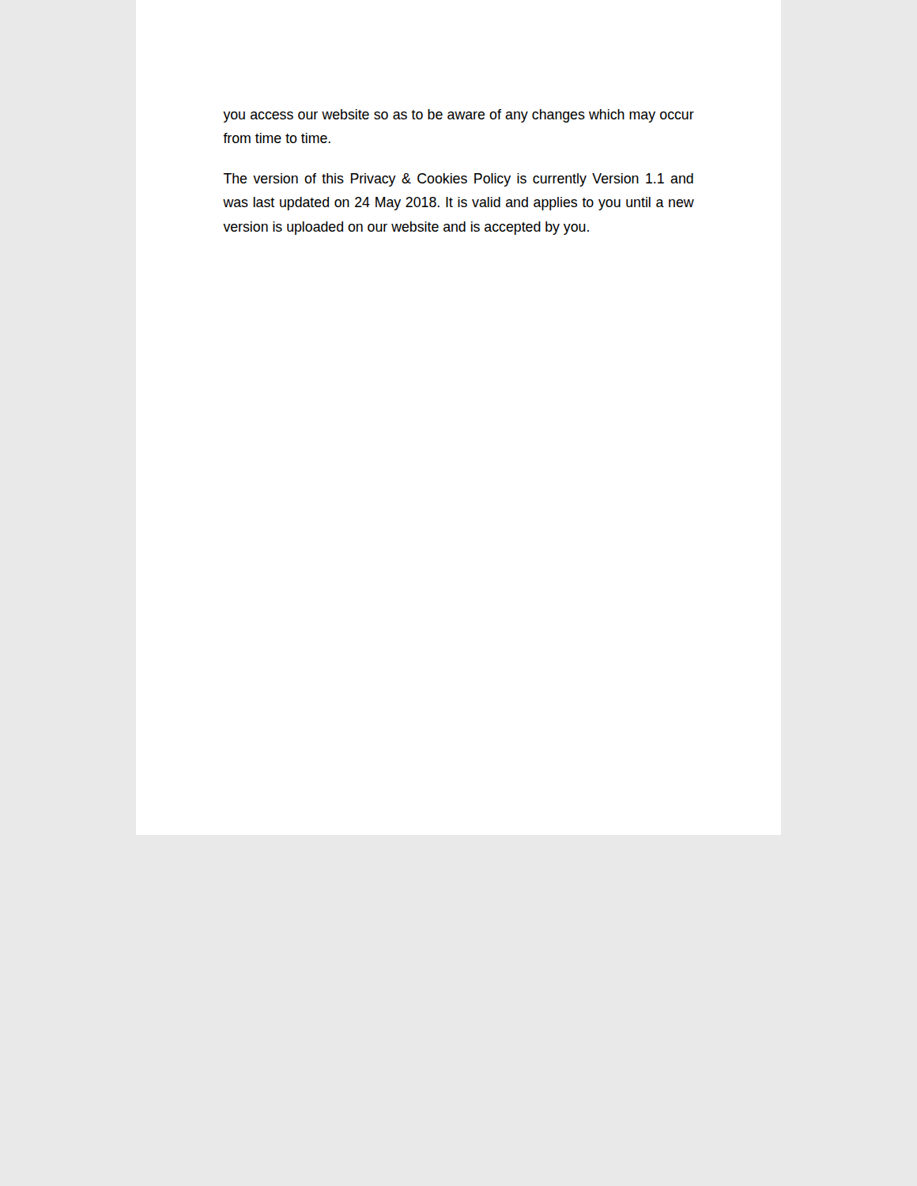you access our website so as to be aware of any changes which may occur from time to time.
The version of this Privacy & Cookies Policy is currently Version 1.1 and was last updated on 24 May 2018. It is valid and applies to you until a new version is uploaded on our website and is accepted by you.